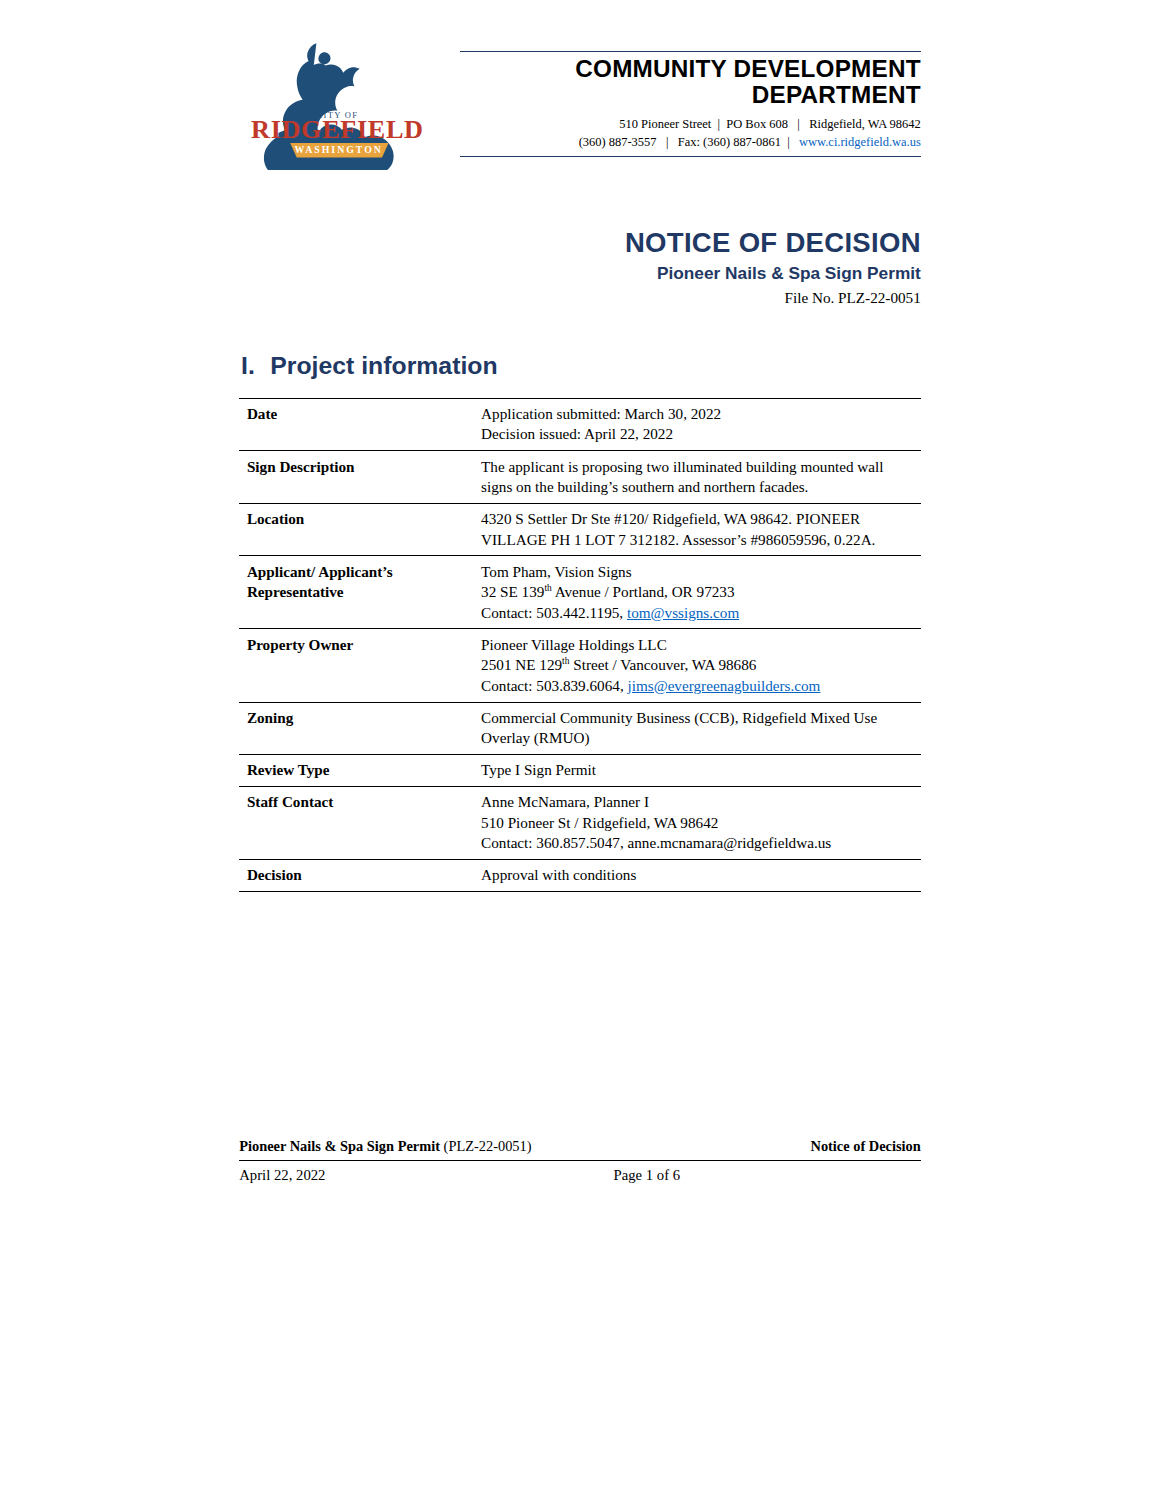RIDGEFIELD WASHINGTON CITY OF
COMMUNITY DEVELOPMENT DEPARTMENT
510 Pioneer Street | PO Box 608 | Ridgefield, WA 98642
(360) 887-3557 | Fax: (360) 887-0861 | www.ci.ridgefield.wa.us
NOTICE OF DECISION
Pioneer Nails & Spa Sign Permit
File No. PLZ-22-0051
I. Project information
| Date | Application submitted: March 30, 2022 Decision issued: April 22, 2022 |
| Sign Description | The applicant is proposing two illuminated building mounted wall signs on the building’s southern and northern facades. |
| Location | 4320 S Settler Dr Ste #120/ Ridgefield, WA 98642. PIONEER VILLAGE PH 1 LOT 7 312182. Assessor’s #986059596, 0.22A. |
| Applicant/ Applicant’s Representative | Tom Pham, Vision Signs 32 SE 139 th Avenue / Portland, OR 97233 Contact: 503.442.1195, tom@vssigns.com |
| Property Owner | Pioneer Village Holdings LLC 2501 NE 129 th Street / Vancouver, WA 98686 Contact: 503.839.6064, jims@evergreenagbuilders.com |
| Zoning | Commercial Community Business (CCB), Ridgefield Mixed Use Overlay (RMUO) |
| Review Type | Type I Sign Permit |
| Staff Contact | Anne McNamara, Planner I 510 Pioneer St / Ridgefield, WA 98642 Contact: 360.857.5047, anne.mcnamara@ridgefieldwa.us |
| Decision | Approval with conditions |
Pioneer Nails & Spa Sign Permit (PLZ-22-0051)
Notice of Decision
April 22, 2022
Page 1 of 6